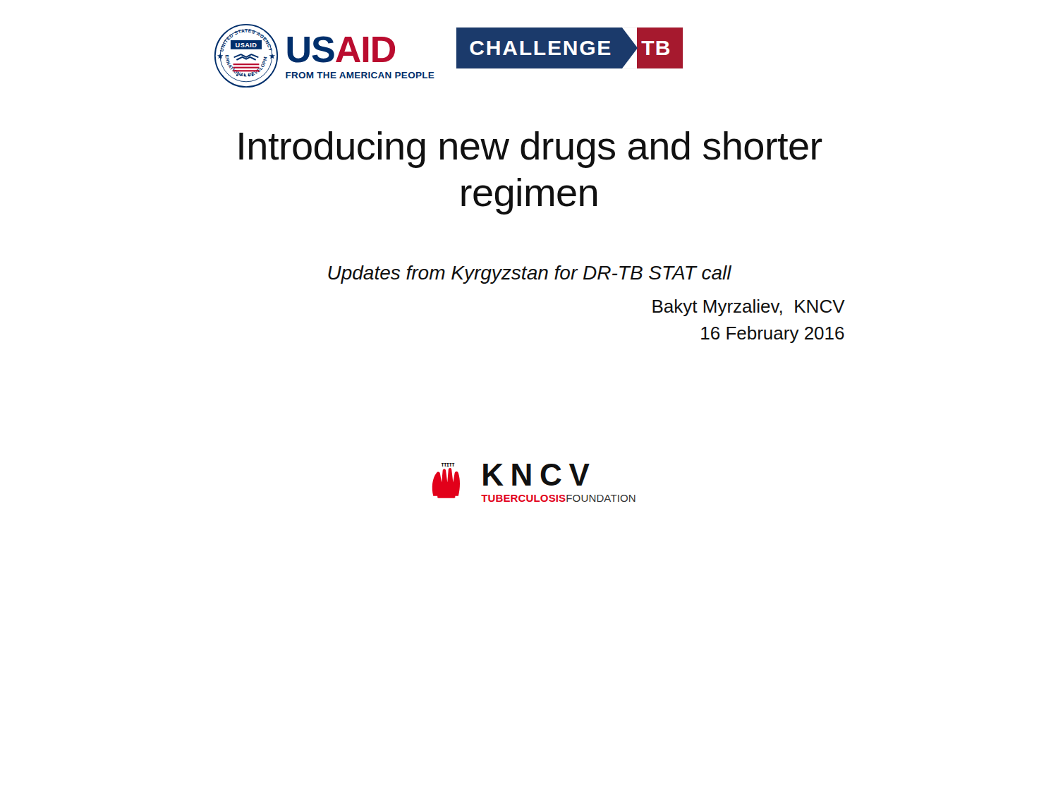UNITED STATES AGENCY INTERNATIONAL DEVELOPMENT USAID
USAID FROM THE AMERICAN PEOPLE
CHALLENGE
TB
Introducing new drugs and shorter regimen
Updates from Kyrgyzstan for DR-TB STAT call
Bakyt Myrzaliev, KNCV
16 February 2016
ᴛᴛɪᴛᴛ
KNCV TUBERCULOSIS FOUNDATION